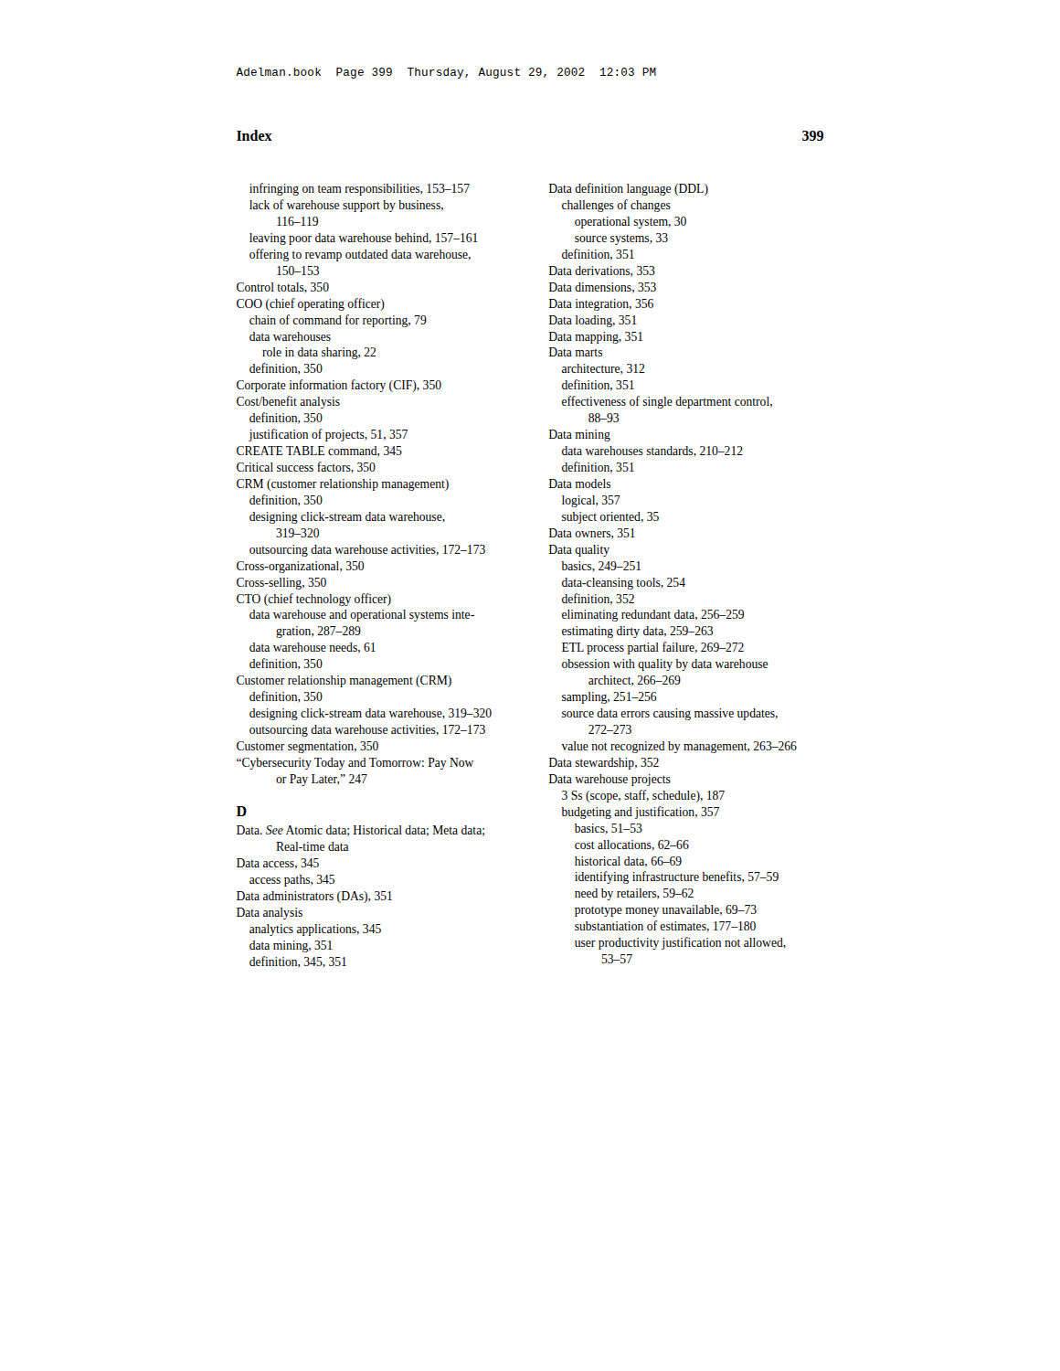Adelman.book Page 399 Thursday, August 29, 2002 12:03 PM
Index 399
infringing on team responsibilities, 153–157
lack of warehouse support by business,
116–119
leaving poor data warehouse behind, 157–161
offering to revamp outdated data warehouse,
150–153
Control totals, 350
COO (chief operating officer)
chain of command for reporting, 79
data warehouses
role in data sharing, 22
definition, 350
Corporate information factory (CIF), 350
Cost/benefit analysis
definition, 350
justification of projects, 51, 357
CREATE TABLE command, 345
Critical success factors, 350
CRM (customer relationship management)
definition, 350
designing click-stream data warehouse,
319–320
outsourcing data warehouse activities, 172–173
Cross-organizational, 350
Cross-selling, 350
CTO (chief technology officer)
data warehouse and operational systems inte-
gration, 287–289
data warehouse needs, 61
definition, 350
Customer relationship management (CRM)
definition, 350
designing click-stream data warehouse, 319–320
outsourcing data warehouse activities, 172–173
Customer segmentation, 350
“Cybersecurity Today and Tomorrow: Pay Now
or Pay Later,” 247
D
Data. See Atomic data; Historical data; Meta data;
Real-time data
Data access, 345
access paths, 345
Data administrators (DAs), 351
Data analysis
analytics applications, 345
data mining, 351
definition, 345, 351
Data definition language (DDL)
challenges of changes
operational system, 30
source systems, 33
definition, 351
Data derivations, 353
Data dimensions, 353
Data integration, 356
Data loading, 351
Data mapping, 351
Data marts
architecture, 312
definition, 351
effectiveness of single department control,
88–93
Data mining
data warehouses standards, 210–212
definition, 351
Data models
logical, 357
subject oriented, 35
Data owners, 351
Data quality
basics, 249–251
data-cleansing tools, 254
definition, 352
eliminating redundant data, 256–259
estimating dirty data, 259–263
ETL process partial failure, 269–272
obsession with quality by data warehouse
architect, 266–269
sampling, 251–256
source data errors causing massive updates,
272–273
value not recognized by management, 263–266
Data stewardship, 352
Data warehouse projects
3 Ss (scope, staff, schedule), 187
budgeting and justification, 357
basics, 51–53
cost allocations, 62–66
historical data, 66–69
identifying infrastructure benefits, 57–59
need by retailers, 59–62
prototype money unavailable, 69–73
substantiation of estimates, 177–180
user productivity justification not allowed,
53–57